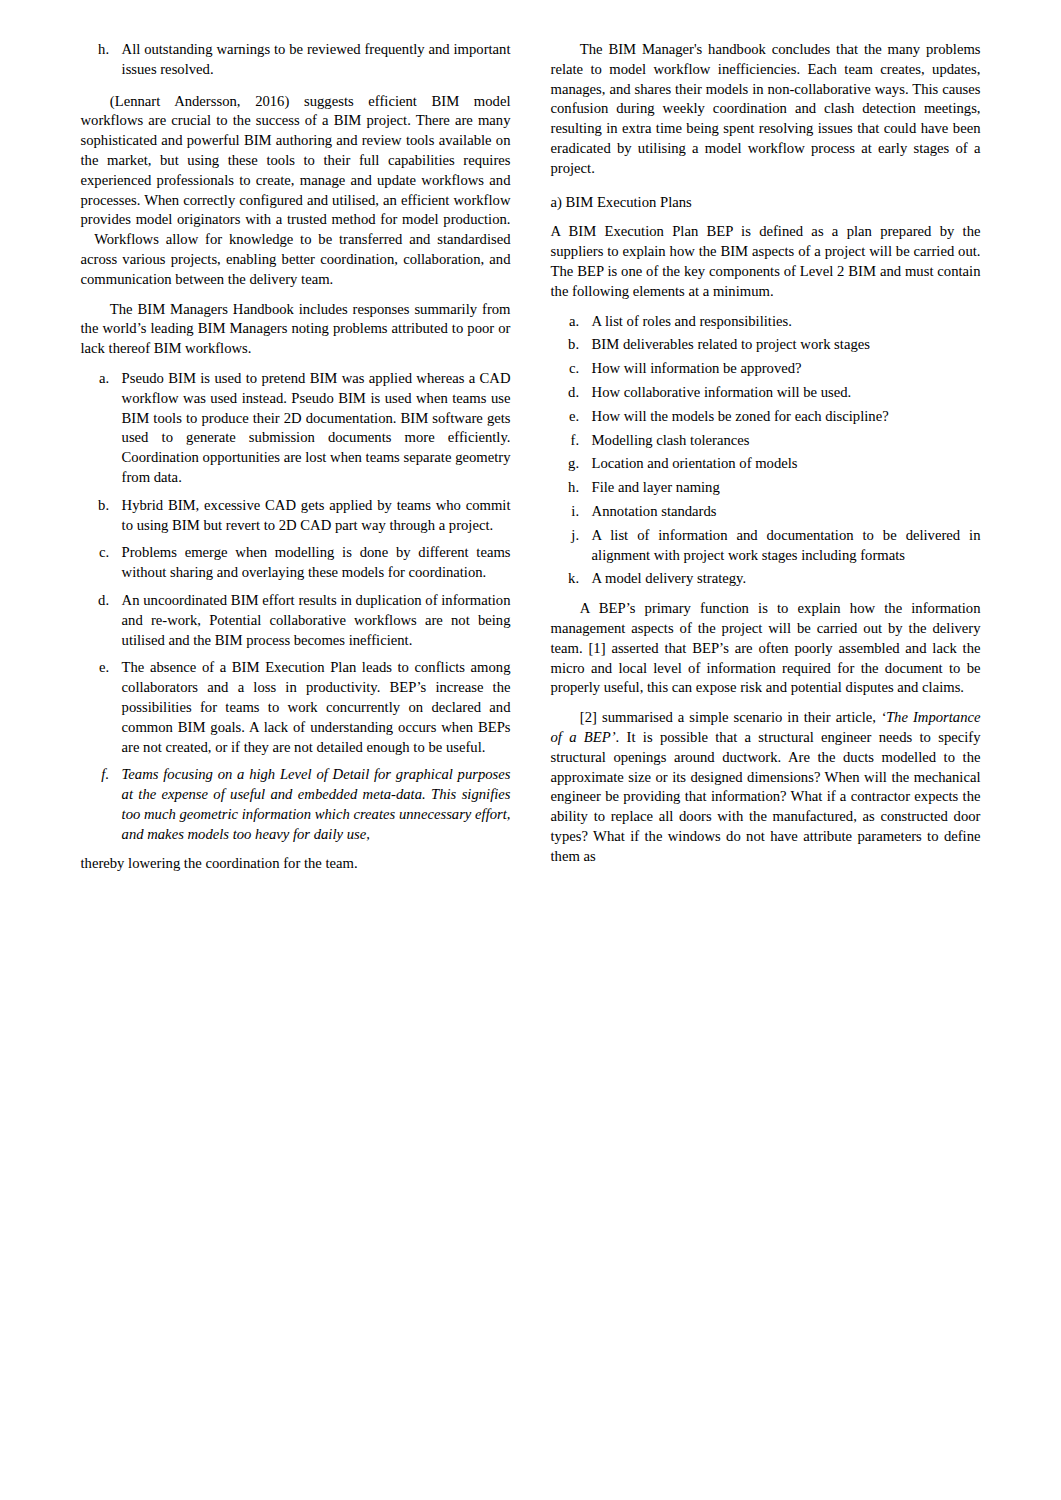All outstanding warnings to be reviewed frequently and important issues resolved.
(Lennart Andersson, 2016) suggests efficient BIM model workflows are crucial to the success of a BIM project. There are many sophisticated and powerful BIM authoring and review tools available on the market, but using these tools to their full capabilities requires experienced professionals to create, manage and update workflows and processes. When correctly configured and utilised, an efficient workflow provides model originators with a trusted method for model production. Workflows allow for knowledge to be transferred and standardised across various projects, enabling better coordination, collaboration, and communication between the delivery team.
The BIM Managers Handbook includes responses summarily from the world’s leading BIM Managers noting problems attributed to poor or lack thereof BIM workflows.
Pseudo BIM is used to pretend BIM was applied whereas a CAD workflow was used instead. Pseudo BIM is used when teams use BIM tools to produce their 2D documentation. BIM software gets used to generate submission documents more efficiently. Coordination opportunities are lost when teams separate geometry from data.
Hybrid BIM, excessive CAD gets applied by teams who commit to using BIM but revert to 2D CAD part way through a project.
Problems emerge when modelling is done by different teams without sharing and overlaying these models for coordination.
An uncoordinated BIM effort results in duplication of information and re-work, Potential collaborative workflows are not being utilised and the BIM process becomes inefficient.
The absence of a BIM Execution Plan leads to conflicts among collaborators and a loss in productivity. BEP’s increase the possibilities for teams to work concurrently on declared and common BIM goals. A lack of understanding occurs when BEPs are not created, or if they are not detailed enough to be useful.
Teams focusing on a high Level of Detail for graphical purposes at the expense of useful and embedded meta-data. This signifies too much geometric information which creates unnecessary effort, and makes models too heavy for daily use,
thereby lowering the coordination for the team.
The BIM Manager's handbook concludes that the many problems relate to model workflow inefficiencies. Each team creates, updates, manages, and shares their models in non-collaborative ways. This causes confusion during weekly coordination and clash detection meetings, resulting in extra time being spent resolving issues that could have been eradicated by utilising a model workflow process at early stages of a project.
a) BIM Execution Plans
A BIM Execution Plan BEP is defined as a plan prepared by the suppliers to explain how the BIM aspects of a project will be carried out. The BEP is one of the key components of Level 2 BIM and must contain the following elements at a minimum.
A list of roles and responsibilities.
BIM deliverables related to project work stages
How will information be approved?
How collaborative information will be used.
How will the models be zoned for each discipline?
Modelling clash tolerances
Location and orientation of models
File and layer naming
Annotation standards
A list of information and documentation to be delivered in alignment with project work stages including formats
A model delivery strategy.
A BEP’s primary function is to explain how the information management aspects of the project will be carried out by the delivery team. [1] asserted that BEP’s are often poorly assembled and lack the micro and local level of information required for the document to be properly useful, this can expose risk and potential disputes and claims.
[2] summarised a simple scenario in their article, ‘The Importance of a BEP’. It is possible that a structural engineer needs to specify structural openings around ductwork. Are the ducts modelled to the approximate size or its designed dimensions? When will the mechanical engineer be providing that information? What if a contractor expects the ability to replace all doors with the manufactured, as constructed door types? What if the windows do not have attribute parameters to define them as